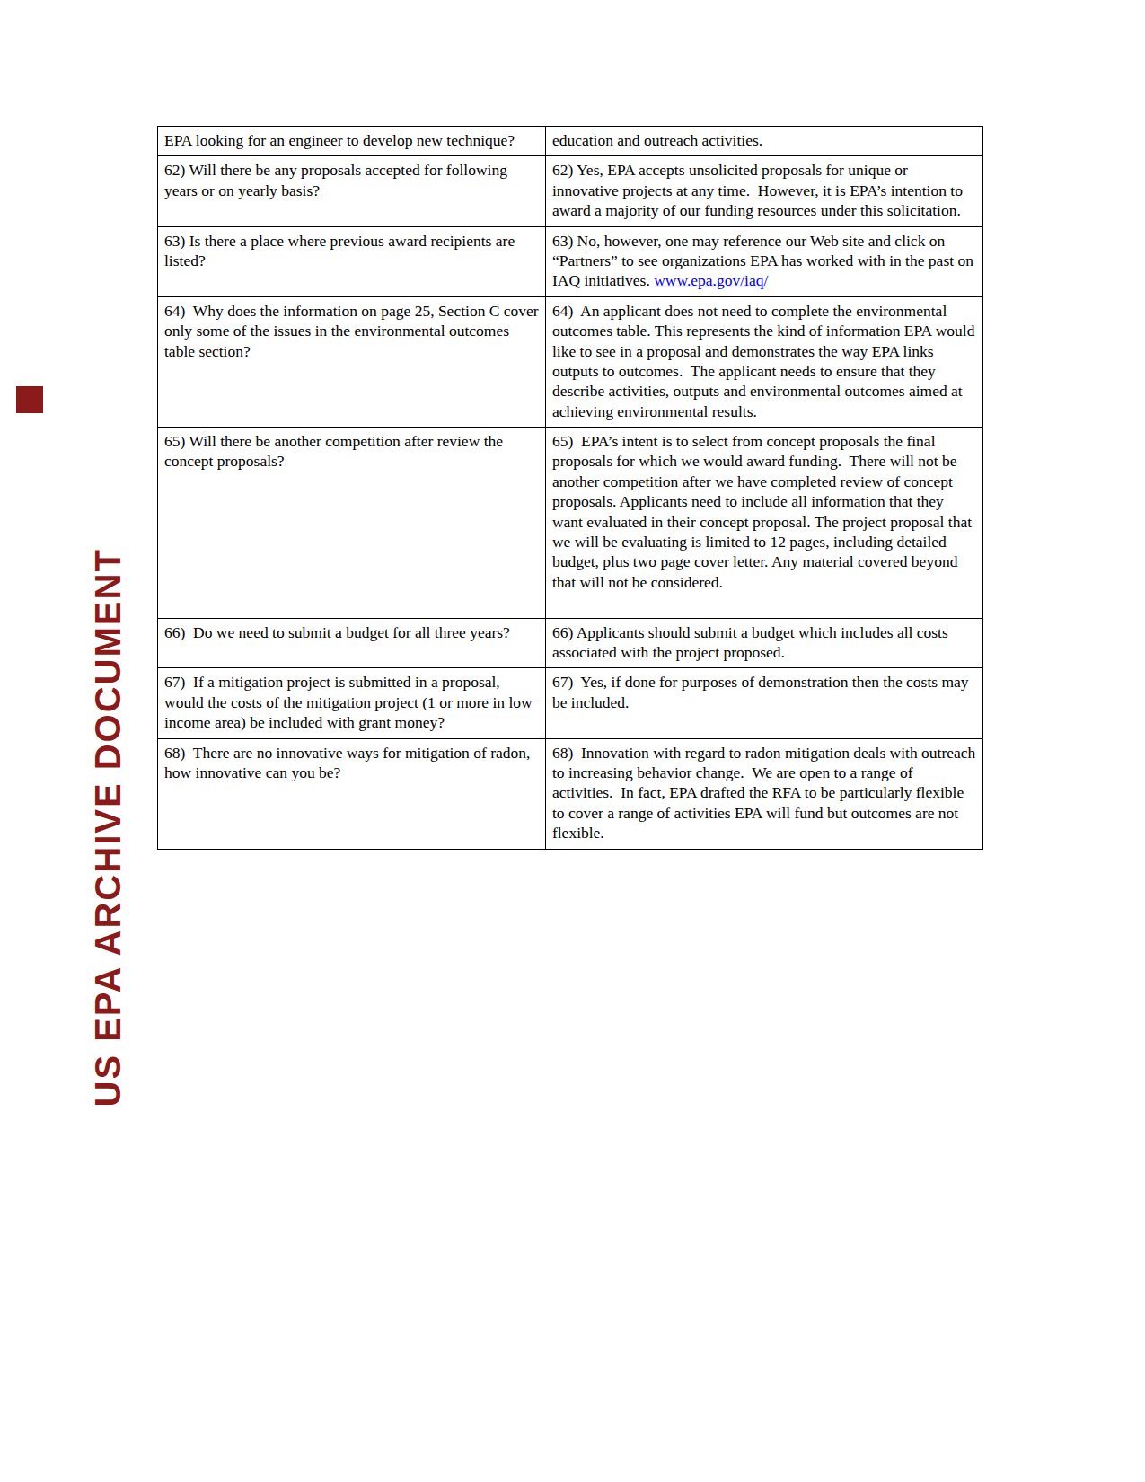US EPA ARCHIVE DOCUMENT
| EPA looking for an engineer to develop new technique? | education and outreach activities. |
| 62) Will there be any proposals accepted for following years or on yearly basis? | 62) Yes, EPA accepts unsolicited proposals for unique or innovative projects at any time. However, it is EPA’s intention to award a majority of our funding resources under this solicitation. |
| 63) Is there a place where previous award recipients are listed? | 63) No, however, one may reference our Web site and click on “Partners” to see organizations EPA has worked with in the past on IAQ initiatives. www.epa.gov/iaq/ |
| 64) Why does the information on page 25, Section C cover only some of the issues in the environmental outcomes table section? | 64) An applicant does not need to complete the environmental outcomes table. This represents the kind of information EPA would like to see in a proposal and demonstrates the way EPA links outputs to outcomes. The applicant needs to ensure that they describe activities, outputs and environmental outcomes aimed at achieving environmental results. |
| 65) Will there be another competition after review the concept proposals? | 65) EPA’s intent is to select from concept proposals the final proposals for which we would award funding. There will not be another competition after we have completed review of concept proposals. Applicants need to include all information that they want evaluated in their concept proposal. The project proposal that we will be evaluating is limited to 12 pages, including detailed budget, plus two page cover letter. Any material covered beyond that will not be considered. |
| 66) Do we need to submit a budget for all three years? | 66) Applicants should submit a budget which includes all costs associated with the project proposed. |
| 67) If a mitigation project is submitted in a proposal, would the costs of the mitigation project (1 or more in low income area) be included with grant money? | 67) Yes, if done for purposes of demonstration then the costs may be included. |
| 68) There are no innovative ways for mitigation of radon, how innovative can you be? | 68) Innovation with regard to radon mitigation deals with outreach to increasing behavior change. We are open to a range of activities. In fact, EPA drafted the RFA to be particularly flexible to cover a range of activities EPA will fund but outcomes are not flexible. |